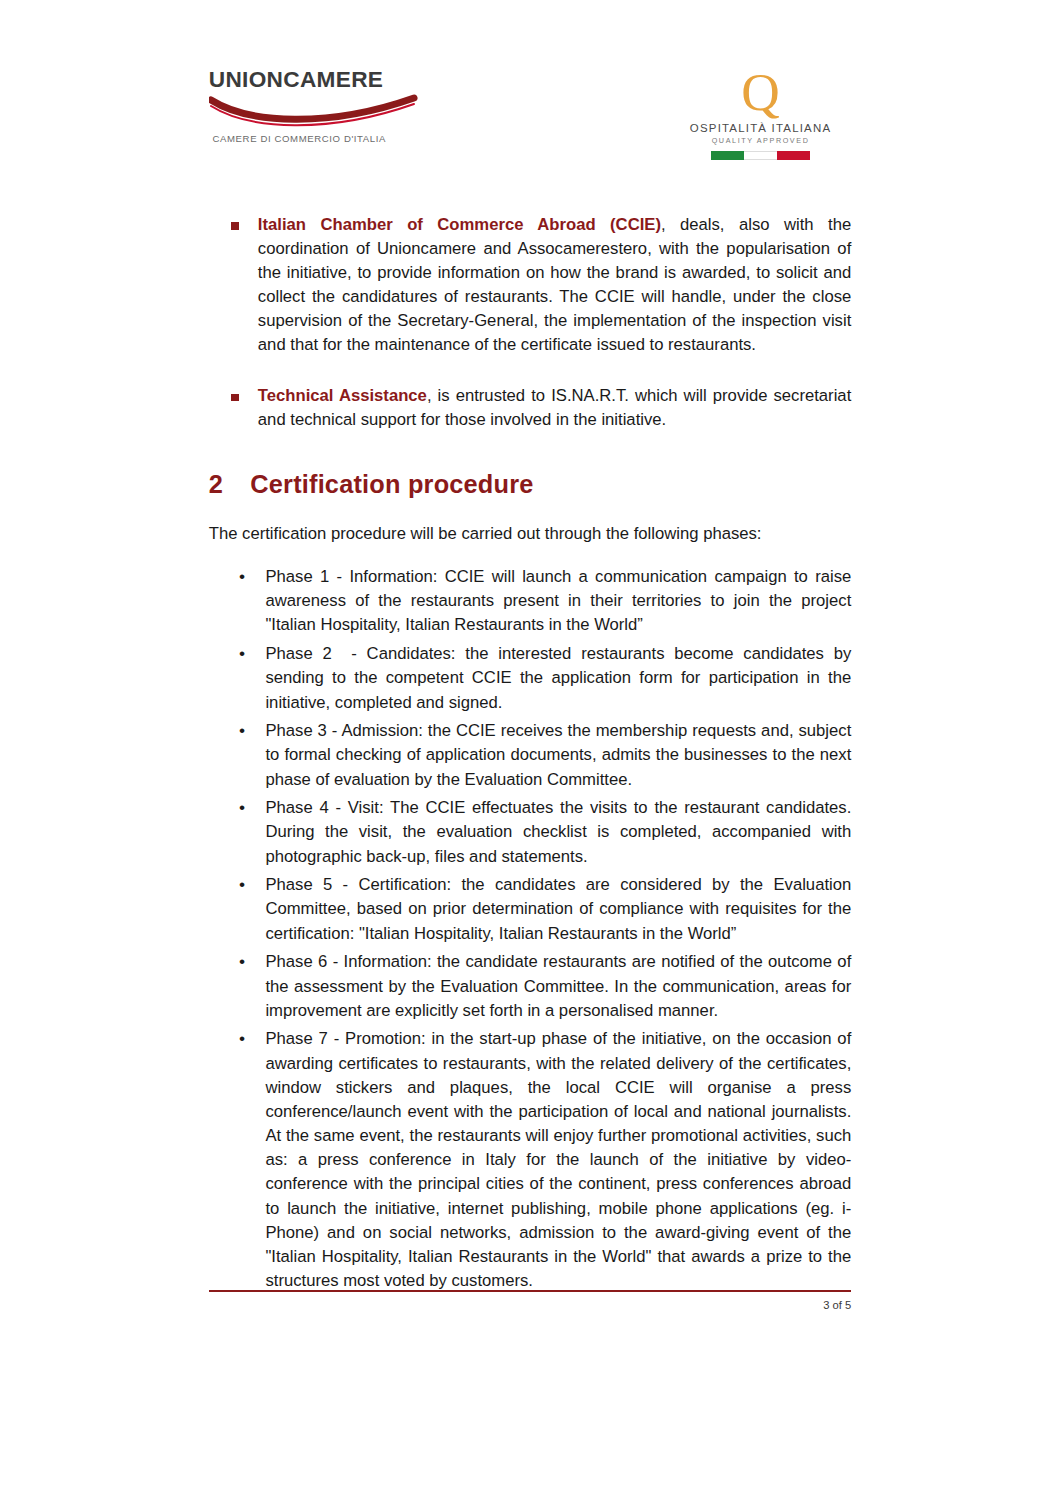UNIONCAMERE
CAMERE DI COMMERCIO D'ITALIA
Q
OSPITALITÀ ITALIANA
QUALITY APPROVED
Italian Chamber of Commerce Abroad (CCIE), deals, also with the coordination of Unioncamere and Assocamerestero, with the popularisation of the initiative, to provide information on how the brand is awarded, to solicit and collect the candidatures of restaurants. The CCIE will handle, under the close supervision of the Secretary-General, the implementation of the inspection visit and that for the maintenance of the certificate issued to restaurants.
Technical Assistance, is entrusted to IS.NA.R.T. which will provide secretariat and technical support for those involved in the initiative.
2 Certification procedure
The certification procedure will be carried out through the following phases:
Phase 1 - Information: CCIE will launch a communication campaign to raise awareness of the restaurants present in their territories to join the project "Italian Hospitality, Italian Restaurants in the World”
Phase 2 - Candidates: the interested restaurants become candidates by sending to the competent CCIE the application form for participation in the initiative, completed and signed.
Phase 3 - Admission: the CCIE receives the membership requests and, subject to formal checking of application documents, admits the businesses to the next phase of evaluation by the Evaluation Committee.
Phase 4 - Visit: The CCIE effectuates the visits to the restaurant candidates. During the visit, the evaluation checklist is completed, accompanied with photographic back-up, files and statements.
Phase 5 - Certification: the candidates are considered by the Evaluation Committee, based on prior determination of compliance with requisites for the certification: "Italian Hospitality, Italian Restaurants in the World”
Phase 6 - Information: the candidate restaurants are notified of the outcome of the assessment by the Evaluation Committee. In the communication, areas for improvement are explicitly set forth in a personalised manner.
Phase 7 - Promotion: in the start-up phase of the initiative, on the occasion of awarding certificates to restaurants, with the related delivery of the certificates, window stickers and plaques, the local CCIE will organise a press conference/launch event with the participation of local and national journalists. At the same event, the restaurants will enjoy further promotional activities, such as: a press conference in Italy for the launch of the initiative by video-conference with the principal cities of the continent, press conferences abroad to launch the initiative, internet publishing, mobile phone applications (eg. i-Phone) and on social networks, admission to the award-giving event of the "Italian Hospitality, Italian Restaurants in the World" that awards a prize to the structures most voted by customers.
3 of 5